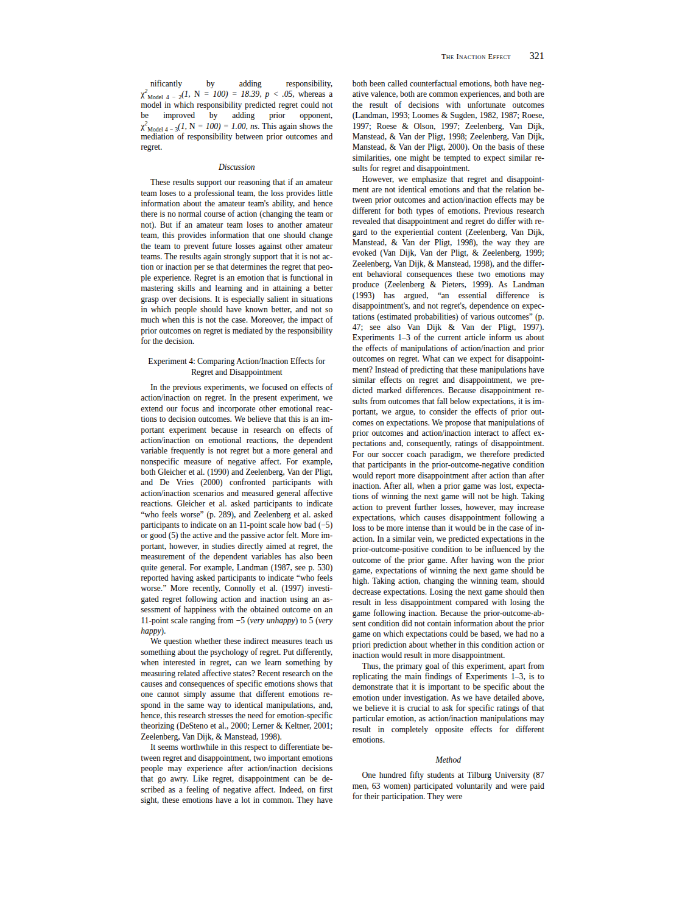The Inaction Effect 321
nificantly by adding responsibility, χ2Model 4 − 2(1, N = 100) = 18.39, p < .05, whereas a model in which responsibility predicted regret could not be improved by adding prior opponent, χ2Model 4 − 3(1, N = 100) = 1.00, ns. This again shows the mediation of responsibility between prior outcomes and regret.
Discussion
These results support our reasoning that if an amateur team loses to a professional team, the loss provides little information about the amateur team's ability, and hence there is no normal course of action (changing the team or not). But if an amateur team loses to another amateur team, this provides information that one should change the team to prevent future losses against other amateur teams. The results again strongly support that it is not action or inaction per se that determines the regret that people experience. Regret is an emotion that is functional in mastering skills and learning and in attaining a better grasp over decisions. It is especially salient in situations in which people should have known better, and not so much when this is not the case. Moreover, the impact of prior outcomes on regret is mediated by the responsibility for the decision.
Experiment 4: Comparing Action/Inaction Effects for Regret and Disappointment
In the previous experiments, we focused on effects of action/inaction on regret. In the present experiment, we extend our focus and incorporate other emotional reactions to decision outcomes. We believe that this is an important experiment because in research on effects of action/inaction on emotional reactions, the dependent variable frequently is not regret but a more general and nonspecific measure of negative affect. For example, both Gleicher et al. (1990) and Zeelenberg, Van der Pligt, and De Vries (2000) confronted participants with action/inaction scenarios and measured general affective reactions. Gleicher et al. asked participants to indicate “who feels worse” (p. 289), and Zeelenberg et al. asked participants to indicate on an 11-point scale how bad (−5) or good (5) the active and the passive actor felt. More important, however, in studies directly aimed at regret, the measurement of the dependent variables has also been quite general. For example, Landman (1987, see p. 530) reported having asked participants to indicate “who feels worse.” More recently, Connolly et al. (1997) investigated regret following action and inaction using an assessment of happiness with the obtained outcome on an 11-point scale ranging from −5 (very unhappy) to 5 (very happy).
We question whether these indirect measures teach us something about the psychology of regret. Put differently, when interested in regret, can we learn something by measuring related affective states? Recent research on the causes and consequences of specific emotions shows that one cannot simply assume that different emotions respond in the same way to identical manipulations, and, hence, this research stresses the need for emotion-specific theorizing (DeSteno et al., 2000; Lerner & Keltner, 2001; Zeelenberg, Van Dijk, & Manstead, 1998).
It seems worthwhile in this respect to differentiate between regret and disappointment, two important emotions people may experience after action/inaction decisions that go awry. Like regret, disappointment can be described as a feeling of negative affect. Indeed, on first sight, these emotions have a lot in common. They have both been called counterfactual emotions, both have negative valence, both are common experiences, and both are the result of decisions with unfortunate outcomes (Landman, 1993; Loomes & Sugden, 1982, 1987; Roese, 1997; Roese & Olson, 1997; Zeelenberg, Van Dijk, Manstead, & Van der Pligt, 1998; Zeelenberg, Van Dijk, Manstead, & Van der Pligt, 2000). On the basis of these similarities, one might be tempted to expect similar results for regret and disappointment.
However, we emphasize that regret and disappointment are not identical emotions and that the relation between prior outcomes and action/inaction effects may be different for both types of emotions. Previous research revealed that disappointment and regret do differ with regard to the experiential content (Zeelenberg, Van Dijk, Manstead, & Van der Pligt, 1998), the way they are evoked (Van Dijk, Van der Pligt, & Zeelenberg, 1999; Zeelenberg, Van Dijk, & Manstead, 1998), and the different behavioral consequences these two emotions may produce (Zeelenberg & Pieters, 1999). As Landman (1993) has argued, “an essential difference is disappointment's, and not regret's, dependence on expectations (estimated probabilities) of various outcomes” (p. 47; see also Van Dijk & Van der Pligt, 1997). Experiments 1–3 of the current article inform us about the effects of manipulations of action/inaction and prior outcomes on regret. What can we expect for disappointment? Instead of predicting that these manipulations have similar effects on regret and disappointment, we predicted marked differences. Because disappointment results from outcomes that fall below expectations, it is important, we argue, to consider the effects of prior outcomes on expectations. We propose that manipulations of prior outcomes and action/inaction interact to affect expectations and, consequently, ratings of disappointment. For our soccer coach paradigm, we therefore predicted that participants in the prior-outcome-negative condition would report more disappointment after action than after inaction. After all, when a prior game was lost, expectations of winning the next game will not be high. Taking action to prevent further losses, however, may increase expectations, which causes disappointment following a loss to be more intense than it would be in the case of inaction. In a similar vein, we predicted expectations in the prior-outcome-positive condition to be influenced by the outcome of the prior game. After having won the prior game, expectations of winning the next game should be high. Taking action, changing the winning team, should decrease expectations. Losing the next game should then result in less disappointment compared with losing the game following inaction. Because the prior-outcome-absent condition did not contain information about the prior game on which expectations could be based, we had no a priori prediction about whether in this condition action or inaction would result in more disappointment.
Thus, the primary goal of this experiment, apart from replicating the main findings of Experiments 1–3, is to demonstrate that it is important to be specific about the emotion under investigation. As we have detailed above, we believe it is crucial to ask for specific ratings of that particular emotion, as action/inaction manipulations may result in completely opposite effects for different emotions.
Method
One hundred fifty students at Tilburg University (87 men, 63 women) participated voluntarily and were paid for their participation. They were